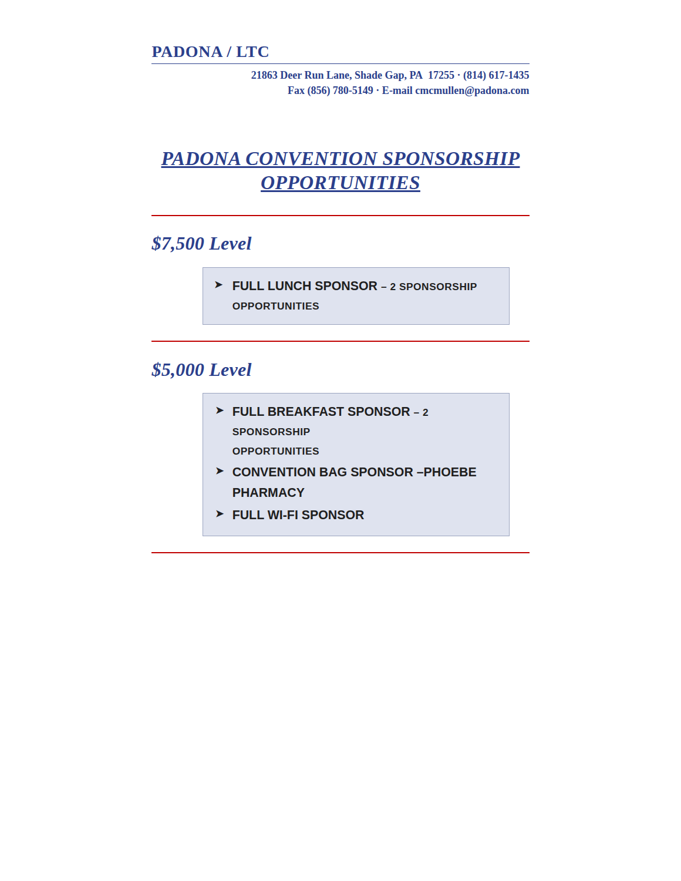PADONA / LTC
21863 Deer Run Lane, Shade Gap, PA 17255 · (814) 617-1435
Fax (856) 780-5149 · E-mail cmcmullen@padona.com
PADONA CONVENTION SPONSORSHIP
OPPORTUNITIES
$7,500 Level
FULL LUNCH SPONSOR – 2 SPONSORSHIP OPPORTUNITIES
$5,000 Level
FULL BREAKFAST SPONSOR – 2 SPONSORSHIP OPPORTUNITIES
CONVENTION BAG SPONSOR –PHOEBE PHARMACY
FULL WI-FI SPONSOR